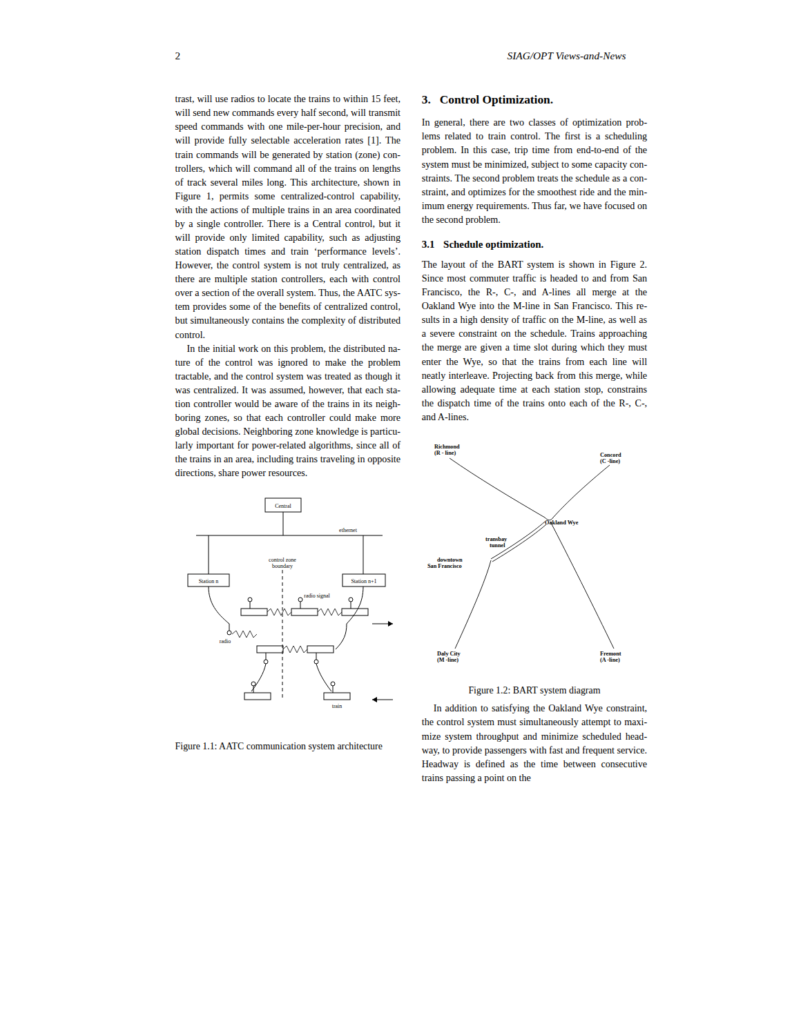2 SIAG/OPT Views-and-News
trast, will use radios to locate the trains to within 15 feet, will send new commands every half second, will transmit speed commands with one mile-per-hour precision, and will provide fully selectable acceleration rates [1]. The train commands will be generated by station (zone) controllers, which will command all of the trains on lengths of track several miles long. This architecture, shown in Figure 1, permits some centralized-control capability, with the actions of multiple trains in an area coordinated by a single controller. There is a Central control, but it will provide only limited capability, such as adjusting station dispatch times and train ‘performance levels’. However, the control system is not truly centralized, as there are multiple station controllers, each with control over a section of the overall system. Thus, the AATC system provides some of the benefits of centralized control, but simultaneously contains the complexity of distributed control.
In the initial work on this problem, the distributed nature of the control was ignored to make the problem tractable, and the control system was treated as though it was centralized. It was assumed, however, that each station controller would be aware of the trains in its neighboring zones, so that each controller could make more global decisions. Neighboring zone knowledge is particularly important for power-related algorithms, since all of the trains in an area, including trains traveling in opposite directions, share power resources.
Central ethernet Station n Station n+1 control zone boundary radio signal radio train
Figure 1.1: AATC communication system architecture
3. Control Optimization.
In general, there are two classes of optimization problems related to train control. The first is a scheduling problem. In this case, trip time from end-to-end of the system must be minimized, subject to some capacity constraints. The second problem treats the schedule as a constraint, and optimizes for the smoothest ride and the minimum energy requirements. Thus far, we have focused on the second problem.
3.1 Schedule optimization.
The layout of the BART system is shown in Figure 2. Since most commuter traffic is headed to and from San Francisco, the R-, C-, and A-lines all merge at the Oakland Wye into the M-line in San Francisco. This results in a high density of traffic on the M-line, as well as a severe constraint on the schedule. Trains approaching the merge are given a time slot during which they must enter the Wye, so that the trains from each line will neatly interleave. Projecting back from this merge, while allowing adequate time at each station stop, constrains the dispatch time of the trains onto each of the R-, C-, and A-lines.
Richmond (R - line) Concord (C -line) Oakland Wye transbay tunnel downtown San Francisco Daly City (M -line) Fremont (A -line)
Figure 1.2: BART system diagram
In addition to satisfying the Oakland Wye constraint, the control system must simultaneously attempt to maximize system throughput and minimize scheduled headway, to provide passengers with fast and frequent service. Headway is defined as the time between consecutive trains passing a point on the